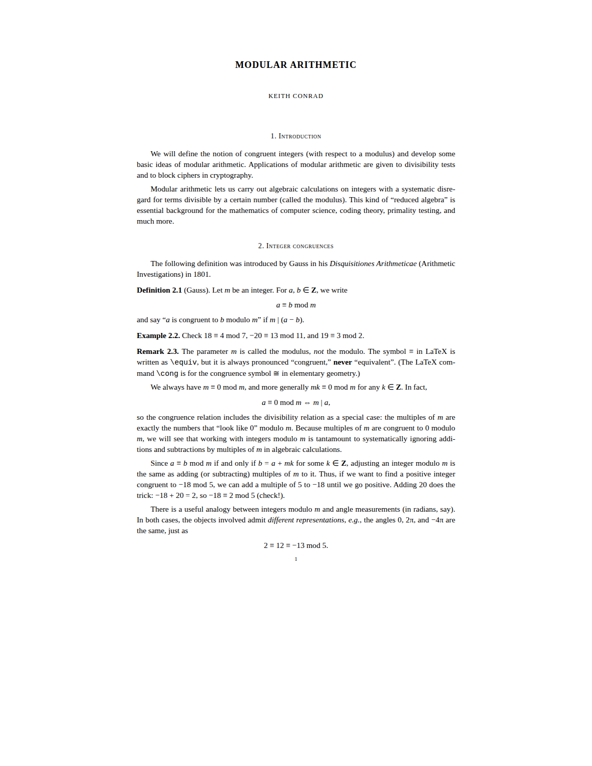MODULAR ARITHMETIC
KEITH CONRAD
1. Introduction
We will define the notion of congruent integers (with respect to a modulus) and develop some basic ideas of modular arithmetic. Applications of modular arithmetic are given to divisibility tests and to block ciphers in cryptography.
Modular arithmetic lets us carry out algebraic calculations on integers with a systematic disregard for terms divisible by a certain number (called the modulus). This kind of “reduced algebra” is essential background for the mathematics of computer science, coding theory, primality testing, and much more.
2. Integer congruences
The following definition was introduced by Gauss in his Disquisitiones Arithmeticae (Arithmetic Investigations) in 1801.
Definition 2.1 (Gauss). Let m be an integer. For a, b ∈ Z, we write
a ≡ b mod m
and say “a is congruent to b modulo m” if m | (a − b).
Example 2.2. Check 18 ≡ 4 mod 7, −20 ≡ 13 mod 11, and 19 ≡ 3 mod 2.
Remark 2.3. The parameter m is called the modulus, not the modulo. The symbol ≡ in LaTeX is written as \equiv, but it is always pronounced “congruent,” never “equivalent”. (The LaTeX command \cong is for the congruence symbol ≅ in elementary geometry.)
We always have m ≡ 0 mod m, and more generally mk ≡ 0 mod m for any k ∈ Z. In fact,
a ≡ 0 mod m ⇔ m | a,
so the congruence relation includes the divisibility relation as a special case: the multiples of m are exactly the numbers that “look like 0” modulo m. Because multiples of m are congruent to 0 modulo m, we will see that working with integers modulo m is tantamount to systematically ignoring additions and subtractions by multiples of m in algebraic calculations.
Since a ≡ b mod m if and only if b = a + mk for some k ∈ Z, adjusting an integer modulo m is the same as adding (or subtracting) multiples of m to it. Thus, if we want to find a positive integer congruent to −18 mod 5, we can add a multiple of 5 to −18 until we go positive. Adding 20 does the trick: −18 + 20 = 2, so −18 ≡ 2 mod 5 (check!).
There is a useful analogy between integers modulo m and angle measurements (in radians, say). In both cases, the objects involved admit different representations, e.g., the angles 0, 2π, and −4π are the same, just as
2 ≡ 12 ≡ −13 mod 5.
1